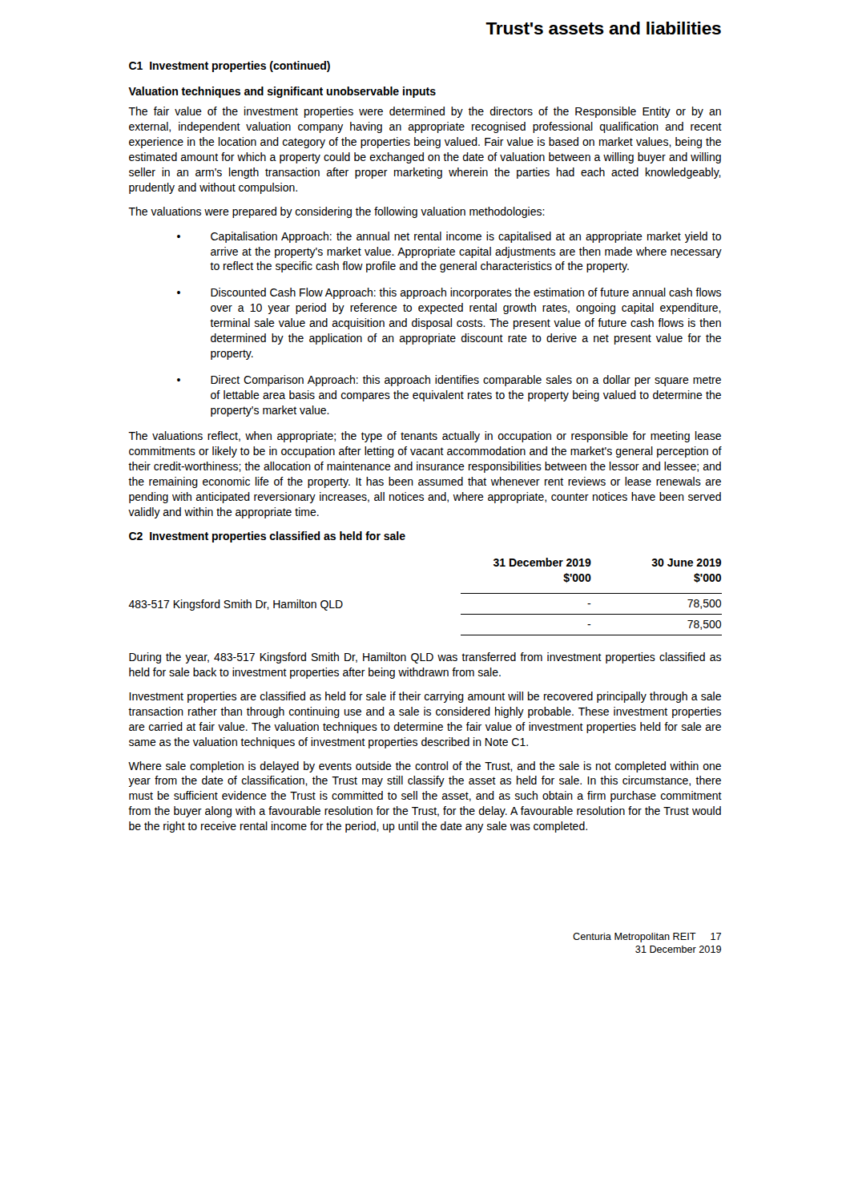Trust's assets and liabilities
C1 Investment properties (continued)
Valuation techniques and significant unobservable inputs
The fair value of the investment properties were determined by the directors of the Responsible Entity or by an external, independent valuation company having an appropriate recognised professional qualification and recent experience in the location and category of the properties being valued. Fair value is based on market values, being the estimated amount for which a property could be exchanged on the date of valuation between a willing buyer and willing seller in an arm's length transaction after proper marketing wherein the parties had each acted knowledgeably, prudently and without compulsion.
The valuations were prepared by considering the following valuation methodologies:
Capitalisation Approach: the annual net rental income is capitalised at an appropriate market yield to arrive at the property's market value. Appropriate capital adjustments are then made where necessary to reflect the specific cash flow profile and the general characteristics of the property.
Discounted Cash Flow Approach: this approach incorporates the estimation of future annual cash flows over a 10 year period by reference to expected rental growth rates, ongoing capital expenditure, terminal sale value and acquisition and disposal costs. The present value of future cash flows is then determined by the application of an appropriate discount rate to derive a net present value for the property.
Direct Comparison Approach: this approach identifies comparable sales on a dollar per square metre of lettable area basis and compares the equivalent rates to the property being valued to determine the property's market value.
The valuations reflect, when appropriate; the type of tenants actually in occupation or responsible for meeting lease commitments or likely to be in occupation after letting of vacant accommodation and the market's general perception of their credit-worthiness; the allocation of maintenance and insurance responsibilities between the lessor and lessee; and the remaining economic life of the property. It has been assumed that whenever rent reviews or lease renewals are pending with anticipated reversionary increases, all notices and, where appropriate, counter notices have been served validly and within the appropriate time.
C2 Investment properties classified as held for sale
| | 31 December 2019 $'000 | 30 June 2019 $'000 |
| --- | --- | --- |
| 483-517 Kingsford Smith Dr, Hamilton QLD | - | 78,500 |
| | - | 78,500 |
During the year, 483-517 Kingsford Smith Dr, Hamilton QLD was transferred from investment properties classified as held for sale back to investment properties after being withdrawn from sale.
Investment properties are classified as held for sale if their carrying amount will be recovered principally through a sale transaction rather than through continuing use and a sale is considered highly probable. These investment properties are carried at fair value. The valuation techniques to determine the fair value of investment properties held for sale are same as the valuation techniques of investment properties described in Note C1.
Where sale completion is delayed by events outside the control of the Trust, and the sale is not completed within one year from the date of classification, the Trust may still classify the asset as held for sale. In this circumstance, there must be sufficient evidence the Trust is committed to sell the asset, and as such obtain a firm purchase commitment from the buyer along with a favourable resolution for the Trust, for the delay. A favourable resolution for the Trust would be the right to receive rental income for the period, up until the date any sale was completed.
Centuria Metropolitan REIT17
31 December 2019